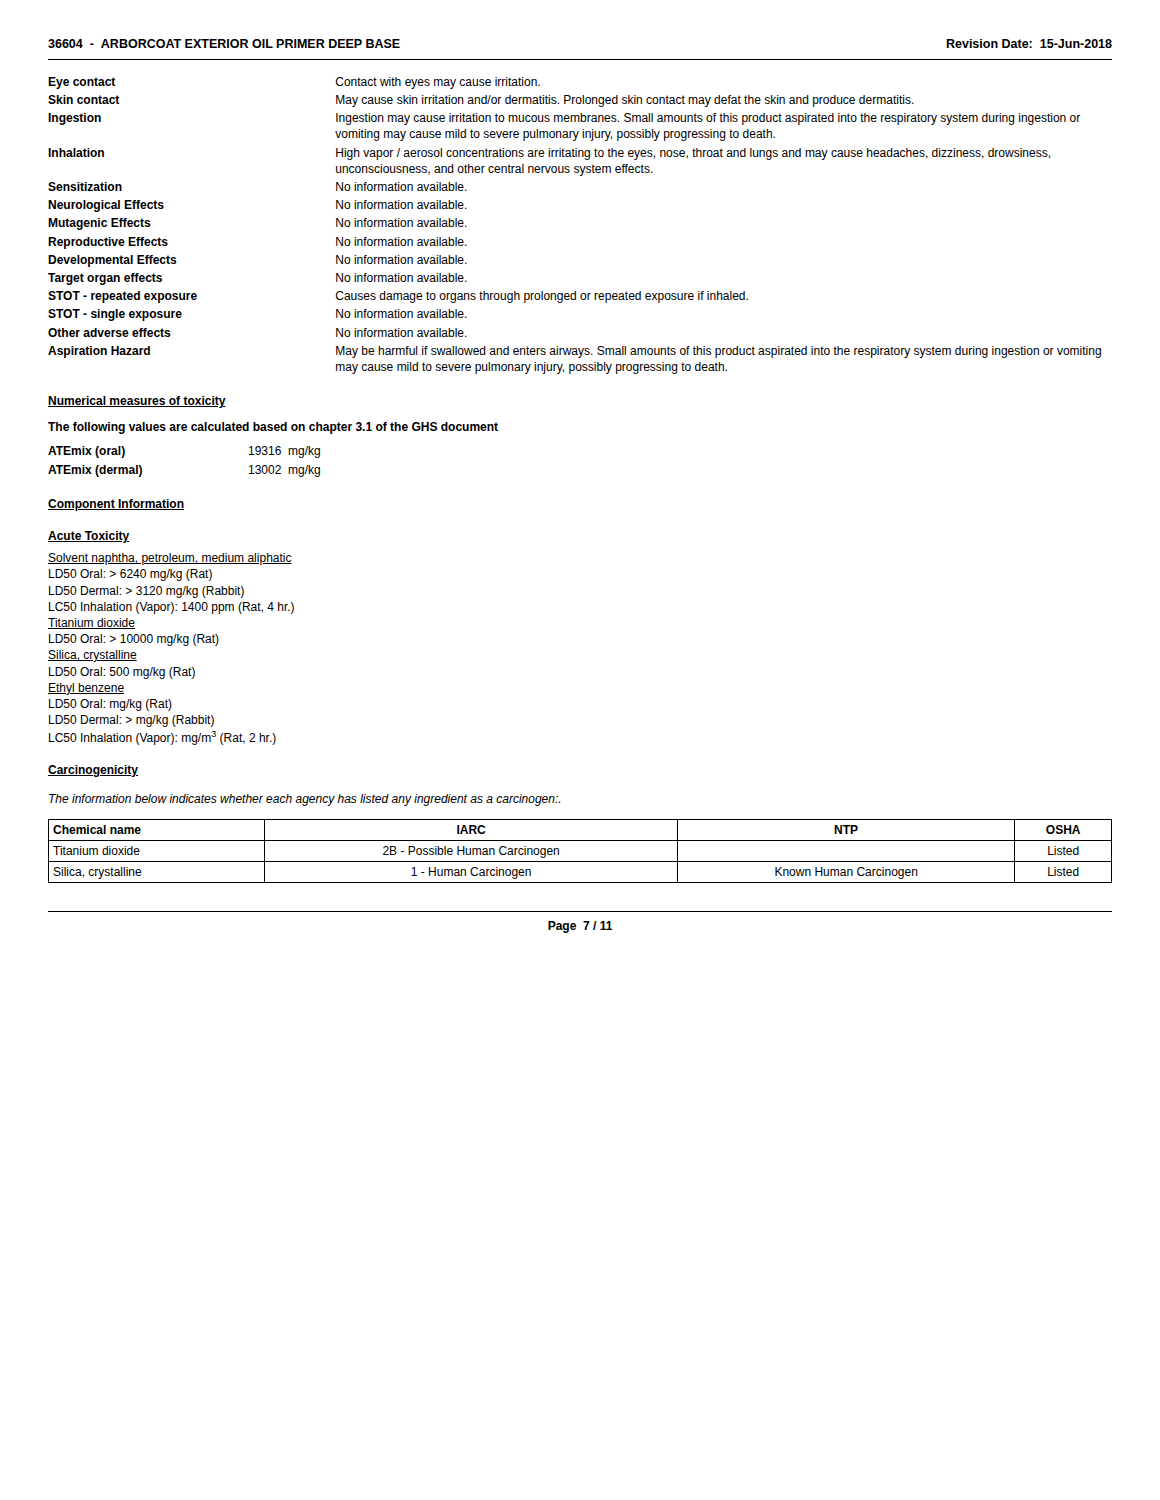36604 - ARBORCOAT EXTERIOR OIL PRIMER DEEP BASE
Revision Date: 15-Jun-2018
| Eye contact | Contact with eyes may cause irritation. |
| Skin contact | May cause skin irritation and/or dermatitis. Prolonged skin contact may defat the skin and produce dermatitis. |
| Ingestion | Ingestion may cause irritation to mucous membranes. Small amounts of this product aspirated into the respiratory system during ingestion or vomiting may cause mild to severe pulmonary injury, possibly progressing to death. |
| Inhalation | High vapor / aerosol concentrations are irritating to the eyes, nose, throat and lungs and may cause headaches, dizziness, drowsiness, unconsciousness, and other central nervous system effects. |
| Sensitization | No information available. |
| Neurological Effects | No information available. |
| Mutagenic Effects | No information available. |
| Reproductive Effects | No information available. |
| Developmental Effects | No information available. |
| Target organ effects | No information available. |
| STOT - repeated exposure | Causes damage to organs through prolonged or repeated exposure if inhaled. |
| STOT - single exposure | No information available. |
| Other adverse effects | No information available. |
| Aspiration Hazard | May be harmful if swallowed and enters airways. Small amounts of this product aspirated into the respiratory system during ingestion or vomiting may cause mild to severe pulmonary injury, possibly progressing to death. |
Numerical measures of toxicity
The following values are calculated based on chapter 3.1 of the GHS document
| ATEmix (oral) | 19316 mg/kg |
| ATEmix (dermal) | 13002 mg/kg |
Component Information
Acute Toxicity
Solvent naphtha, petroleum, medium aliphatic
LD50 Oral: > 6240 mg/kg (Rat)
LD50 Dermal: > 3120 mg/kg (Rabbit)
LC50 Inhalation (Vapor): 1400 ppm (Rat, 4 hr.)
Titanium dioxide
LD50 Oral: > 10000 mg/kg (Rat)
Silica, crystalline
LD50 Oral: 500 mg/kg (Rat)
Ethyl benzene
LD50 Oral: mg/kg (Rat)
LD50 Dermal: > mg/kg (Rabbit)
LC50 Inhalation (Vapor): mg/m3 (Rat, 2 hr.)
Carcinogenicity
The information below indicates whether each agency has listed any ingredient as a carcinogen:.
| Chemical name | IARC | NTP | OSHA |
| --- | --- | --- | --- |
| Titanium dioxide | 2B - Possible Human Carcinogen | | Listed |
| Silica, crystalline | 1 - Human Carcinogen | Known Human Carcinogen | Listed |
Page 7 / 11